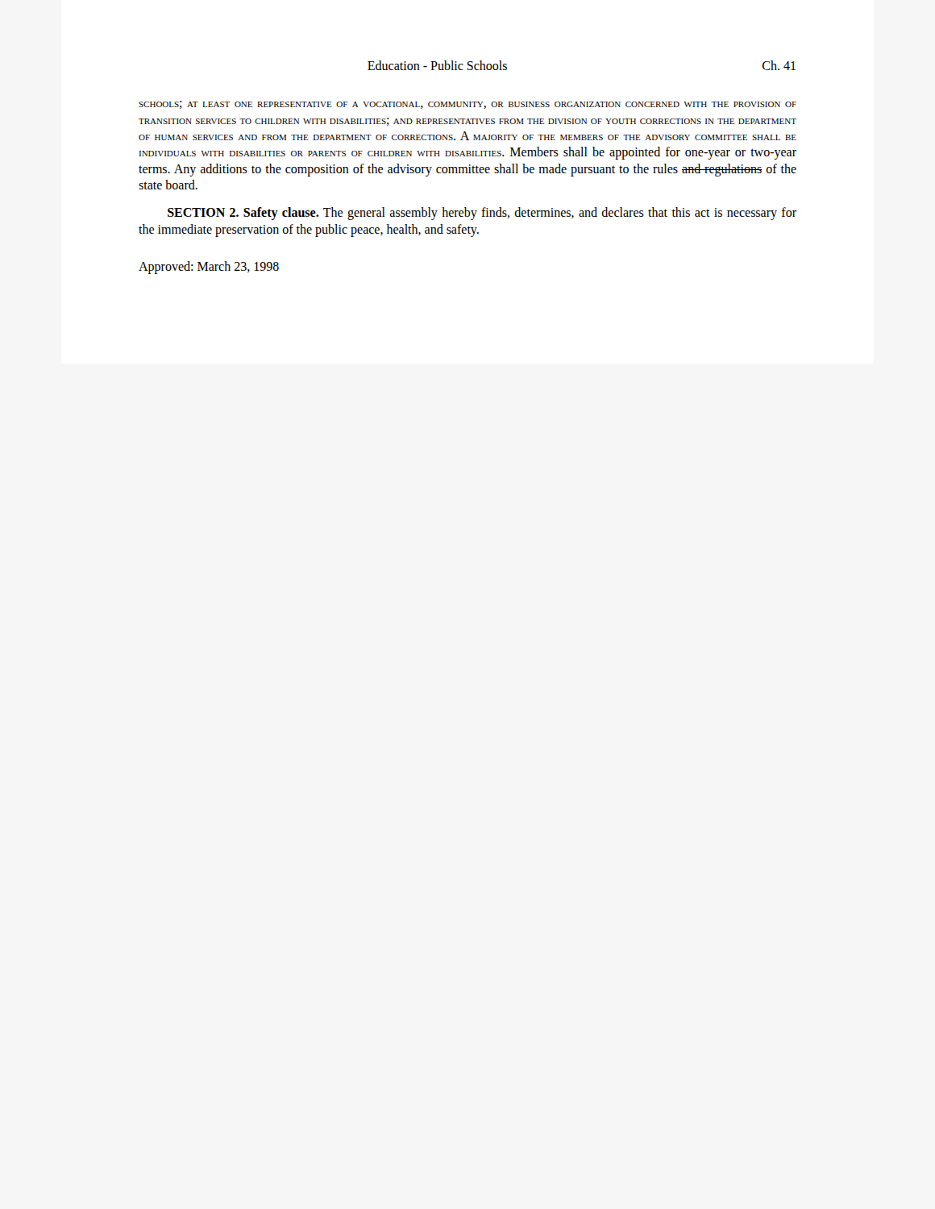Education - Public Schools Ch. 41
schools; at least one representative of a vocational, community, or business organization concerned with the provision of transition services to children with disabilities; and representatives from the division of youth corrections in the department of human services and from the department of corrections. A majority of the members of the advisory committee shall be individuals with disabilities or parents of children with disabilities. Members shall be appointed for one-year or two-year terms. Any additions to the composition of the advisory committee shall be made pursuant to the rules and regulations of the state board.
SECTION 2. Safety clause. The general assembly hereby finds, determines, and declares that this act is necessary for the immediate preservation of the public peace, health, and safety.
Approved: March 23, 1998